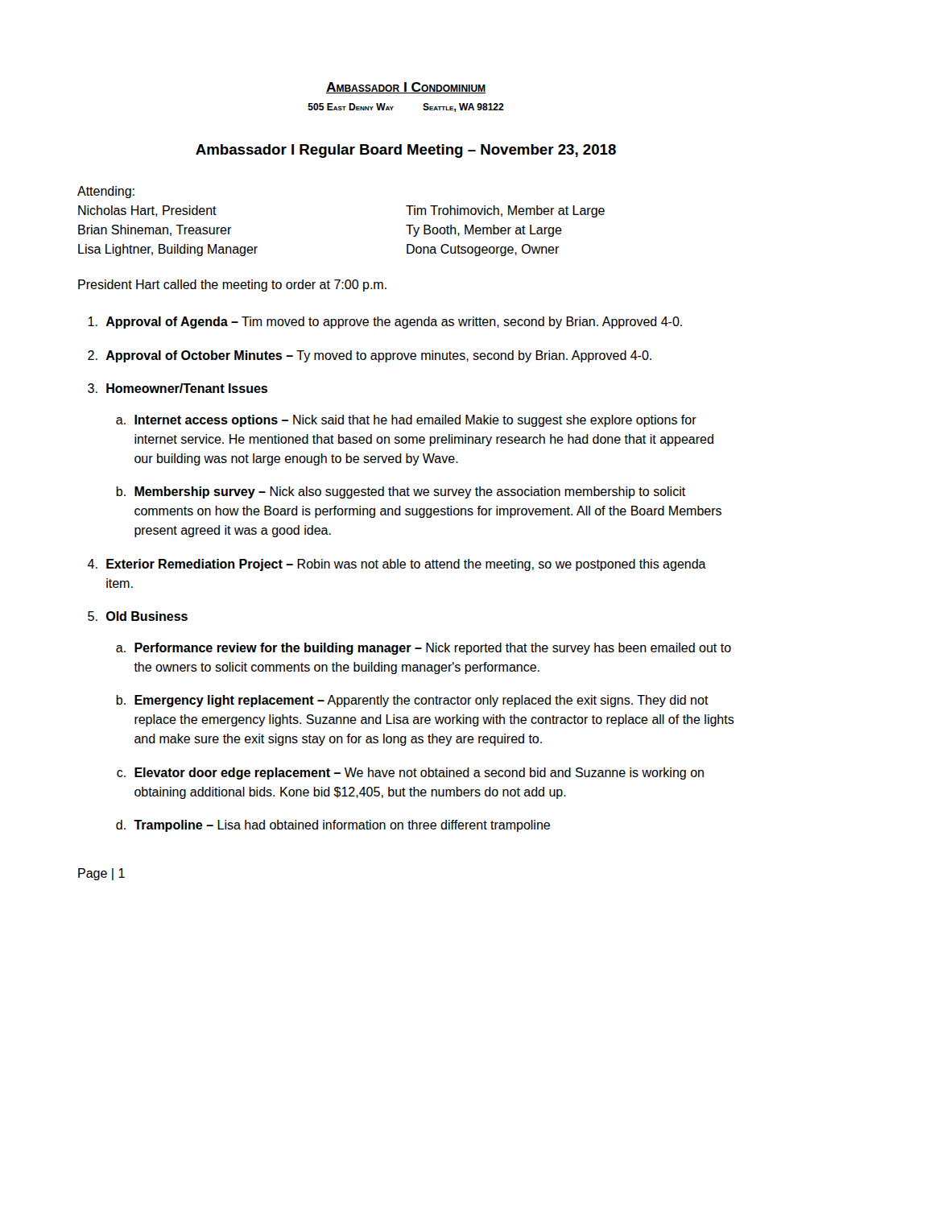Ambassador I Condominium
505 East Denny Way Seattle, WA 98122
Ambassador I Regular Board Meeting – November 23, 2018
Attending:
| Nicholas Hart, President | Tim Trohimovich, Member at Large |
| Brian Shineman, Treasurer | Ty Booth, Member at Large |
| Lisa Lightner, Building Manager | Dona Cutsogeorge, Owner |
President Hart called the meeting to order at 7:00 p.m.
Approval of Agenda – Tim moved to approve the agenda as written, second by Brian. Approved 4-0.
Approval of October Minutes – Ty moved to approve minutes, second by Brian. Approved 4-0.
Homeowner/Tenant Issues
Internet access options – Nick said that he had emailed Makie to suggest she explore options for internet service. He mentioned that based on some preliminary research he had done that it appeared our building was not large enough to be served by Wave.
Membership survey – Nick also suggested that we survey the association membership to solicit comments on how the Board is performing and suggestions for improvement. All of the Board Members present agreed it was a good idea.
Exterior Remediation Project – Robin was not able to attend the meeting, so we postponed this agenda item.
Old Business
Performance review for the building manager – Nick reported that the survey has been emailed out to the owners to solicit comments on the building manager's performance.
Emergency light replacement – Apparently the contractor only replaced the exit signs. They did not replace the emergency lights. Suzanne and Lisa are working with the contractor to replace all of the lights and make sure the exit signs stay on for as long as they are required to.
Elevator door edge replacement – We have not obtained a second bid and Suzanne is working on obtaining additional bids. Kone bid $12,405, but the numbers do not add up.
Trampoline – Lisa had obtained information on three different trampoline
Page | 1